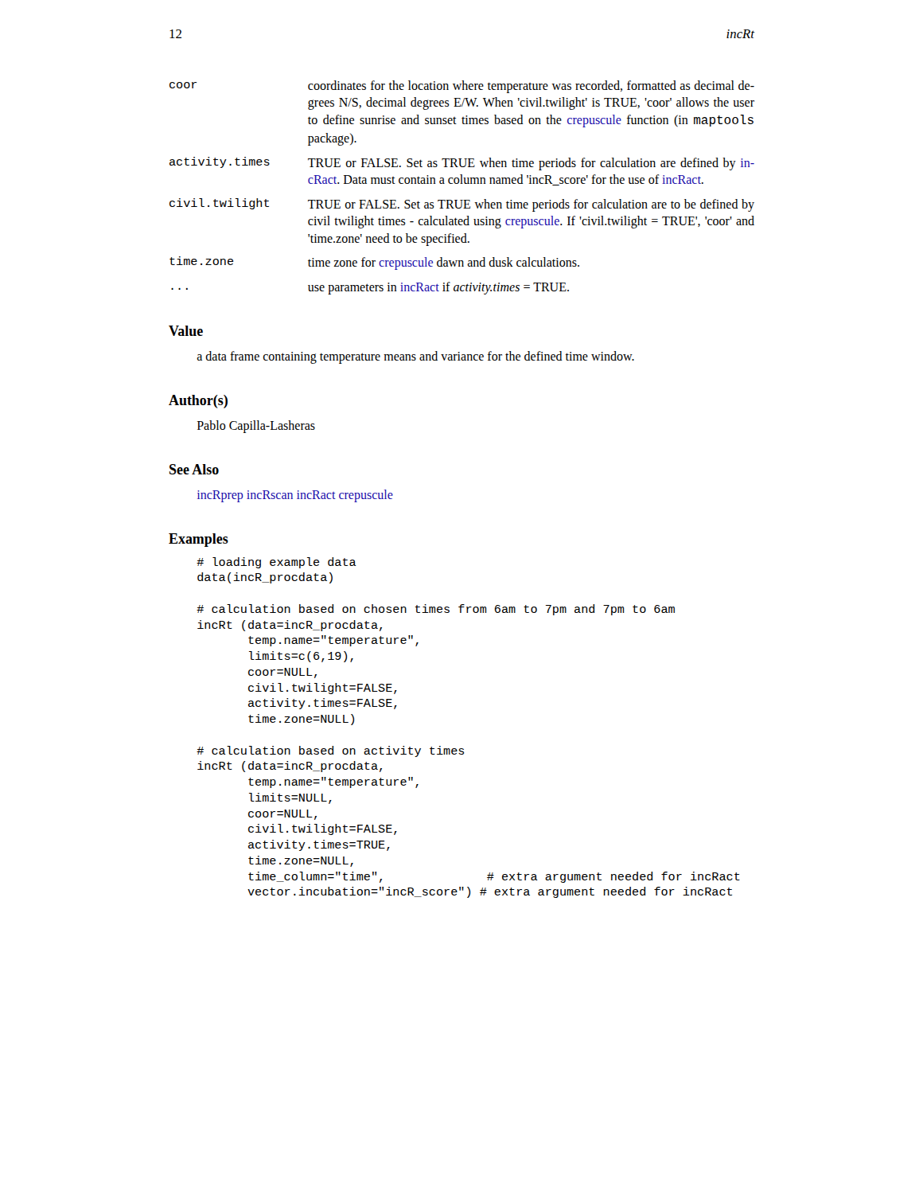12 incRt
coor
coordinates for the location where temperature was recorded, formatted as decimal degrees N/S, decimal degrees E/W. When 'civil.twilight' is TRUE, 'coor' allows the user to define sunrise and sunset times based on the crepuscule function (in maptools package).
activity.times
TRUE or FALSE. Set as TRUE when time periods for calculation are defined by incRact. Data must contain a column named 'incR_score' for the use of incRact.
civil.twilight
TRUE or FALSE. Set as TRUE when time periods for calculation are to be defined by civil twilight times - calculated using crepuscule. If 'civil.twilight = TRUE', 'coor' and 'time.zone' need to be specified.
time.zone
time zone for crepuscule dawn and dusk calculations.
...
use parameters in incRact if activity.times = TRUE.
Value
a data frame containing temperature means and variance for the defined time window.
Author(s)
Pablo Capilla-Lasheras
See Also
incRprep incRscan incRact crepuscule
Examples
# loading example data
data(incR_procdata)

# calculation based on chosen times from 6am to 7pm and 7pm to 6am
incRt (data=incR_procdata,
       temp.name="temperature",
       limits=c(6,19),
       coor=NULL,
       civil.twilight=FALSE,
       activity.times=FALSE,
       time.zone=NULL)

# calculation based on activity times
incRt (data=incR_procdata,
       temp.name="temperature",
       limits=NULL,
       coor=NULL,
       civil.twilight=FALSE,
       activity.times=TRUE,
       time.zone=NULL,
       time_column="time",              # extra argument needed for incRact
       vector.incubation="incR_score") # extra argument needed for incRact